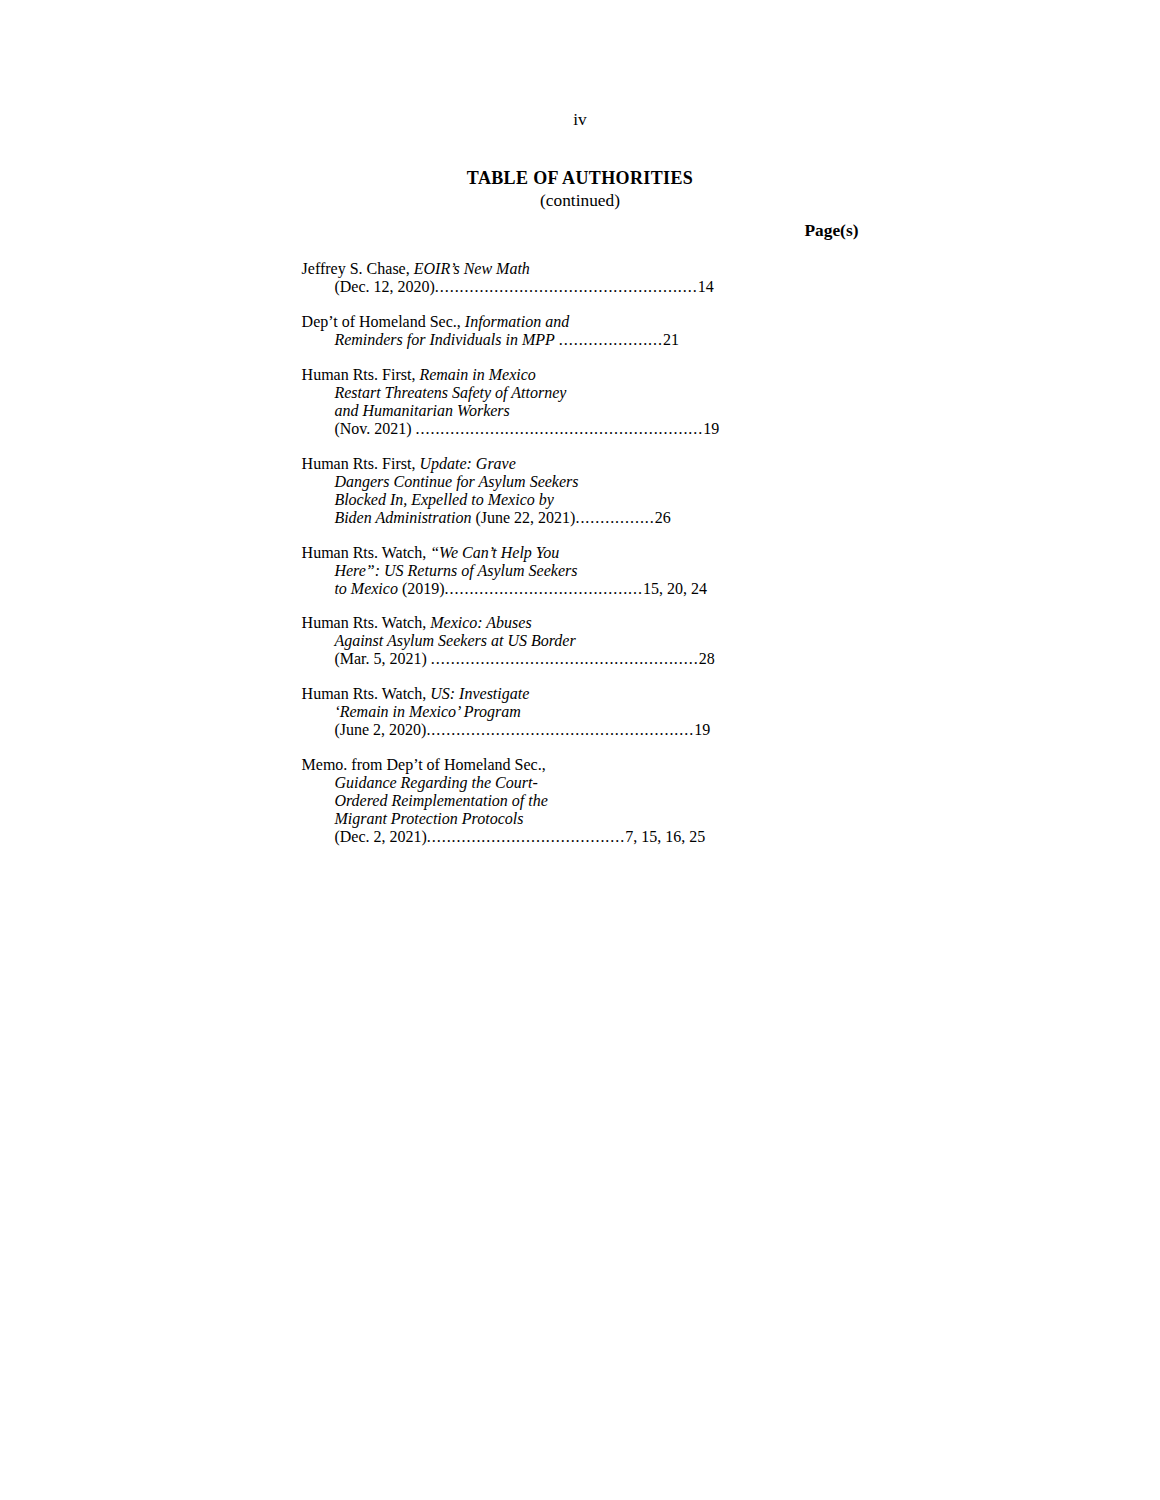iv
TABLE OF AUTHORITIES
(continued)
Page(s)
Jeffrey S. Chase, EOIR’s New Math (Dec. 12, 2020)..................................................... 14
Dep’t of Homeland Sec., Information and Reminders for Individuals in MPP ..................... 21
Human Rts. First, Remain in Mexico Restart Threatens Safety of Attorney and Humanitarian Workers (Nov. 2021) .......................................................... 19
Human Rts. First, Update: Grave Dangers Continue for Asylum Seekers Blocked In, Expelled to Mexico by Biden Administration (June 22, 2021)................ 26
Human Rts. Watch, “We Can’t Help You Here”: US Returns of Asylum Seekers to Mexico (2019)........................................ 15, 20, 24
Human Rts. Watch, Mexico: Abuses Against Asylum Seekers at US Border (Mar. 5, 2021) ...................................................... 28
Human Rts. Watch, US: Investigate ‘Remain in Mexico’ Program (June 2, 2020)...................................................... 19
Memo. from Dep’t of Homeland Sec., Guidance Regarding the Court- Ordered Reimplementation of the Migrant Protection Protocols (Dec. 2, 2021)........................................ 7, 15, 16, 25